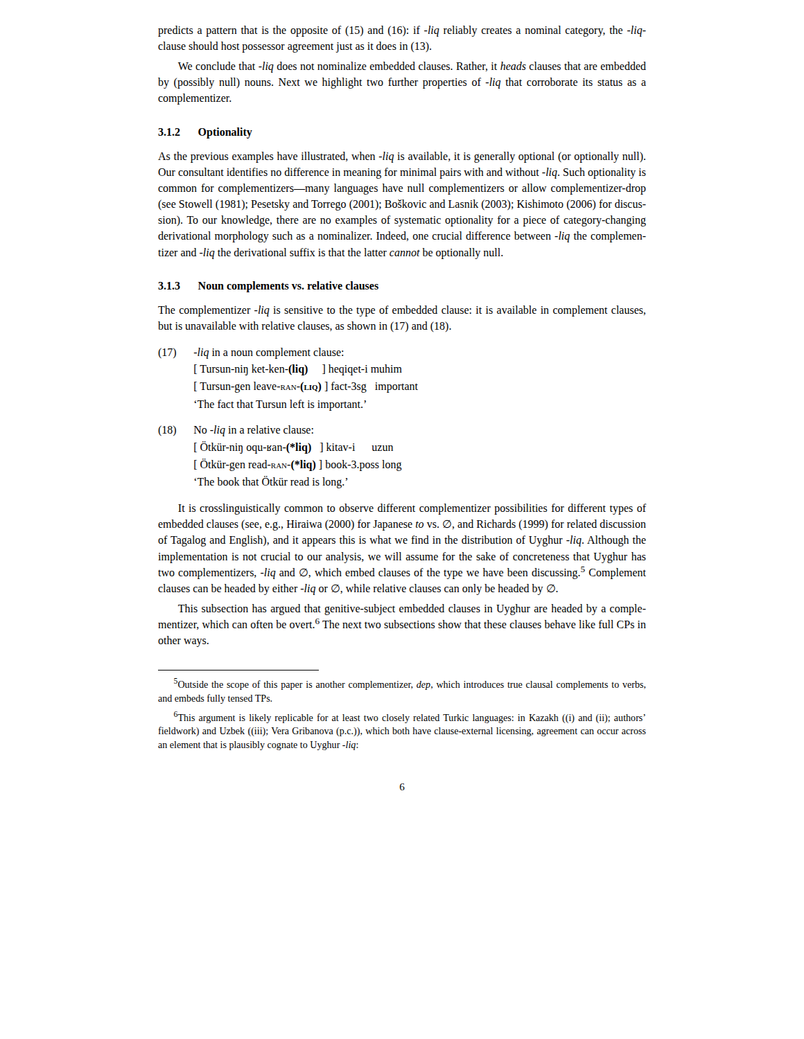predicts a pattern that is the opposite of (15) and (16): if -liq reliably creates a nominal category, the -liq-clause should host possessor agreement just as it does in (13).
We conclude that -liq does not nominalize embedded clauses. Rather, it heads clauses that are embedded by (possibly null) nouns. Next we highlight two further properties of -liq that corroborate its status as a complementizer.
3.1.2 Optionality
As the previous examples have illustrated, when -liq is available, it is generally optional (or optionally null). Our consultant identifies no difference in meaning for minimal pairs with and without -liq. Such optionality is common for complementizers—many languages have null complementizers or allow complementizer-drop (see Stowell (1981); Pesetsky and Torrego (2001); Boškovic and Lasnik (2003); Kishimoto (2006) for discussion). To our knowledge, there are no examples of systematic optionality for a piece of category-changing derivational morphology such as a nominalizer. Indeed, one crucial difference between -liq the complementizer and -liq the derivational suffix is that the latter cannot be optionally null.
3.1.3 Noun complements vs. relative clauses
The complementizer -liq is sensitive to the type of embedded clause: it is available in complement clauses, but is unavailable with relative clauses, as shown in (17) and (18).
(17)
-liq in a noun complement clause:
[ Tursun-niŋ ket-ken-(liq) ] heqiqet-i muhim
[ Tursun-gen leave-ran-(liq) ] fact-3sg important
‘The fact that Tursun left is important.’
(18)
No -liq in a relative clause:
[ Ötkür-niŋ oqu-ʁan-(*liq) ] kitav-i uzun
[ Ötkür-gen read-ran-(*liq) ] book-3.poss long
‘The book that Ötkür read is long.’
It is crosslinguistically common to observe different complementizer possibilities for different types of embedded clauses (see, e.g., Hiraiwa (2000) for Japanese to vs. ∅, and Richards (1999) for related discussion of Tagalog and English), and it appears this is what we find in the distribution of Uyghur -liq. Although the implementation is not crucial to our analysis, we will assume for the sake of concreteness that Uyghur has two complementizers, -liq and ∅, which embed clauses of the type we have been discussing.5 Complement clauses can be headed by either -liq or ∅, while relative clauses can only be headed by ∅.
This subsection has argued that genitive-subject embedded clauses in Uyghur are headed by a complementizer, which can often be overt.6 The next two subsections show that these clauses behave like full CPs in other ways.
5Outside the scope of this paper is another complementizer, dep, which introduces true clausal complements to verbs, and embeds fully tensed TPs.
6This argument is likely replicable for at least two closely related Turkic languages: in Kazakh ((i) and (ii); authors’ fieldwork) and Uzbek ((iii); Vera Gribanova (p.c.)), which both have clause-external licensing, agreement can occur across an element that is plausibly cognate to Uyghur -liq:
6